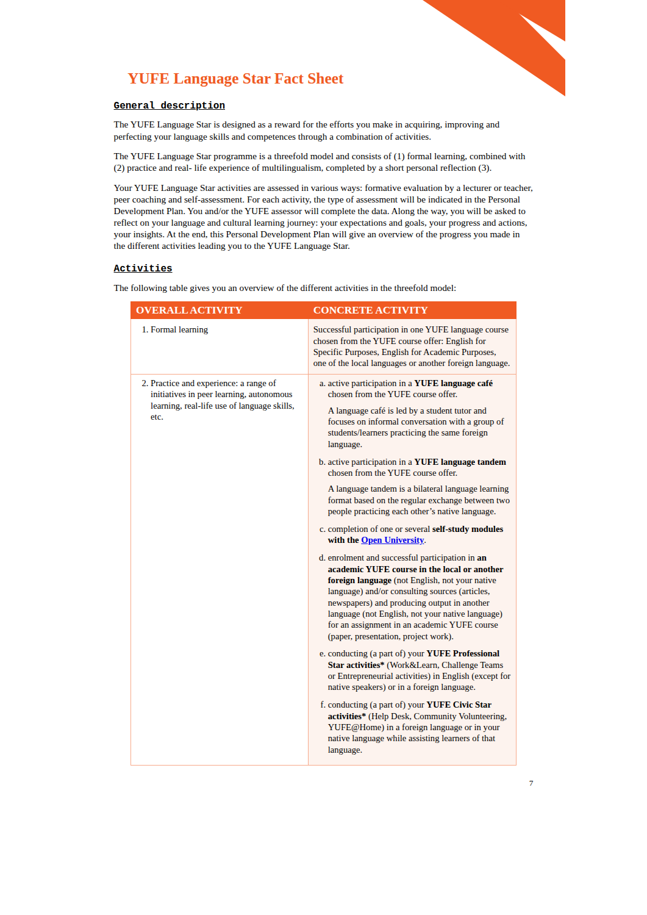YUFE Language Star Fact Sheet
General description
The YUFE Language Star is designed as a reward for the efforts you make in acquiring, improving and perfecting your language skills and competences through a combination of activities.
The YUFE Language Star programme is a threefold model and consists of (1) formal learning, combined with (2) practice and real- life experience of multilingualism, completed by a short personal reflection (3).
Your YUFE Language Star activities are assessed in various ways: formative evaluation by a lecturer or teacher, peer coaching and self-assessment. For each activity, the type of assessment will be indicated in the Personal Development Plan. You and/or the YUFE assessor will complete the data. Along the way, you will be asked to reflect on your language and cultural learning journey: your expectations and goals, your progress and actions, your insights. At the end, this Personal Development Plan will give an overview of the progress you made in the different activities leading you to the YUFE Language Star.
Activities
The following table gives you an overview of the different activities in the threefold model:
| OVERALL ACTIVITY | CONCRETE ACTIVITY |
| --- | --- |
| Formal learning | Successful participation in one YUFE language course chosen from the YUFE course offer: English for Specific Purposes, English for Academic Purposes, one of the local languages or another foreign language. |
| Practice and experience: a range of initiatives in peer learning, autonomous learning, real-life use of language skills, etc. | active participation in a YUFE language café chosen from the YUFE course offer. A language café is led by a student tutor and focuses on informal conversation with a group of students/learners practicing the same foreign language. active participation in a YUFE language tandem chosen from the YUFE course offer. A language tandem is a bilateral language learning format based on the regular exchange between two people practicing each other’s native language. completion of one or several self-study modules with the Open University . enrolment and successful participation in an academic YUFE course in the local or another foreign language (not English, not your native language) and/or consulting sources (articles, newspapers) and producing output in another language (not English, not your native language) for an assignment in an academic YUFE course (paper, presentation, project work). conducting (a part of) your YUFE Professional Star activities* (Work&Learn, Challenge Teams or Entrepreneurial activities) in English (except for native speakers) or in a foreign language. conducting (a part of) your YUFE Civic Star activities* (Help Desk, Community Volunteering, YUFE@Home) in a foreign language or in your native language while assisting learners of that language. |
7